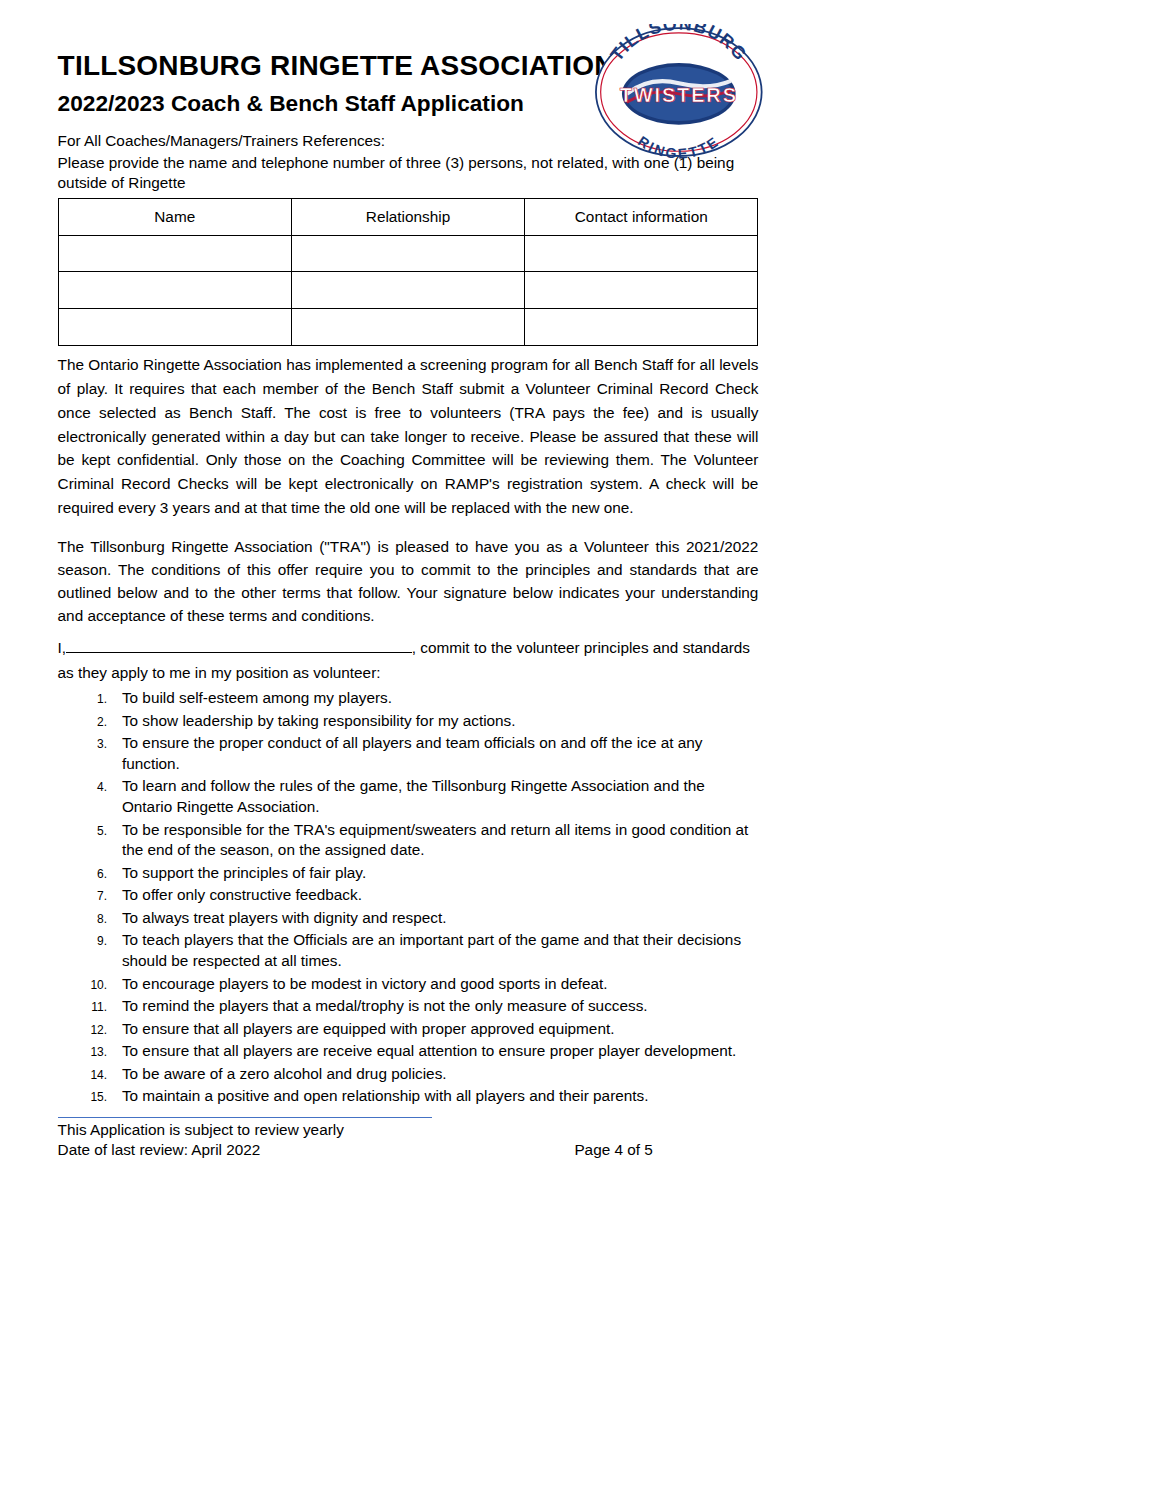TILLSONBURG TWISTERS RINGETTE
TILLSONBURG RINGETTE ASSOCIATION
2022/2023 Coach & Bench Staff Application
For All Coaches/Managers/Trainers References:
Please provide the name and telephone number of three (3) persons, not related, with one (1) being outside of Ringette
| Name | Relationship | Contact information |
| --- | --- | --- |
The Ontario Ringette Association has implemented a screening program for all Bench Staff for all levels of play. It requires that each member of the Bench Staff submit a Volunteer Criminal Record Check once selected as Bench Staff. The cost is free to volunteers (TRA pays the fee) and is usually electronically generated within a day but can take longer to receive. Please be assured that these will be kept confidential. Only those on the Coaching Committee will be reviewing them. The Volunteer Criminal Record Checks will be kept electronically on RAMP's registration system. A check will be required every 3 years and at that time the old one will be replaced with the new one.
The Tillsonburg Ringette Association ("TRA") is pleased to have you as a Volunteer this 2021/2022 season. The conditions of this offer require you to commit to the principles and standards that are outlined below and to the other terms that follow. Your signature below indicates your understanding and acceptance of these terms and conditions.
I, , commit to the volunteer principles and standards as they apply to me in my position as volunteer:
To build self-esteem among my players.
To show leadership by taking responsibility for my actions.
To ensure the proper conduct of all players and team officials on and off the ice at any function.
To learn and follow the rules of the game, the Tillsonburg Ringette Association and the Ontario Ringette Association.
To be responsible for the TRA's equipment/sweaters and return all items in good condition at the end of the season, on the assigned date.
To support the principles of fair play.
To offer only constructive feedback.
To always treat players with dignity and respect.
To teach players that the Officials are an important part of the game and that their decisions should be respected at all times.
To encourage players to be modest in victory and good sports in defeat.
To remind the players that a medal/trophy is not the only measure of success.
To ensure that all players are equipped with proper approved equipment.
To ensure that all players are receive equal attention to ensure proper player development.
To be aware of a zero alcohol and drug policies.
To maintain a positive and open relationship with all players and their parents.
This Application is subject to review yearly
Date of last review: April 2022 Page 4 of 5